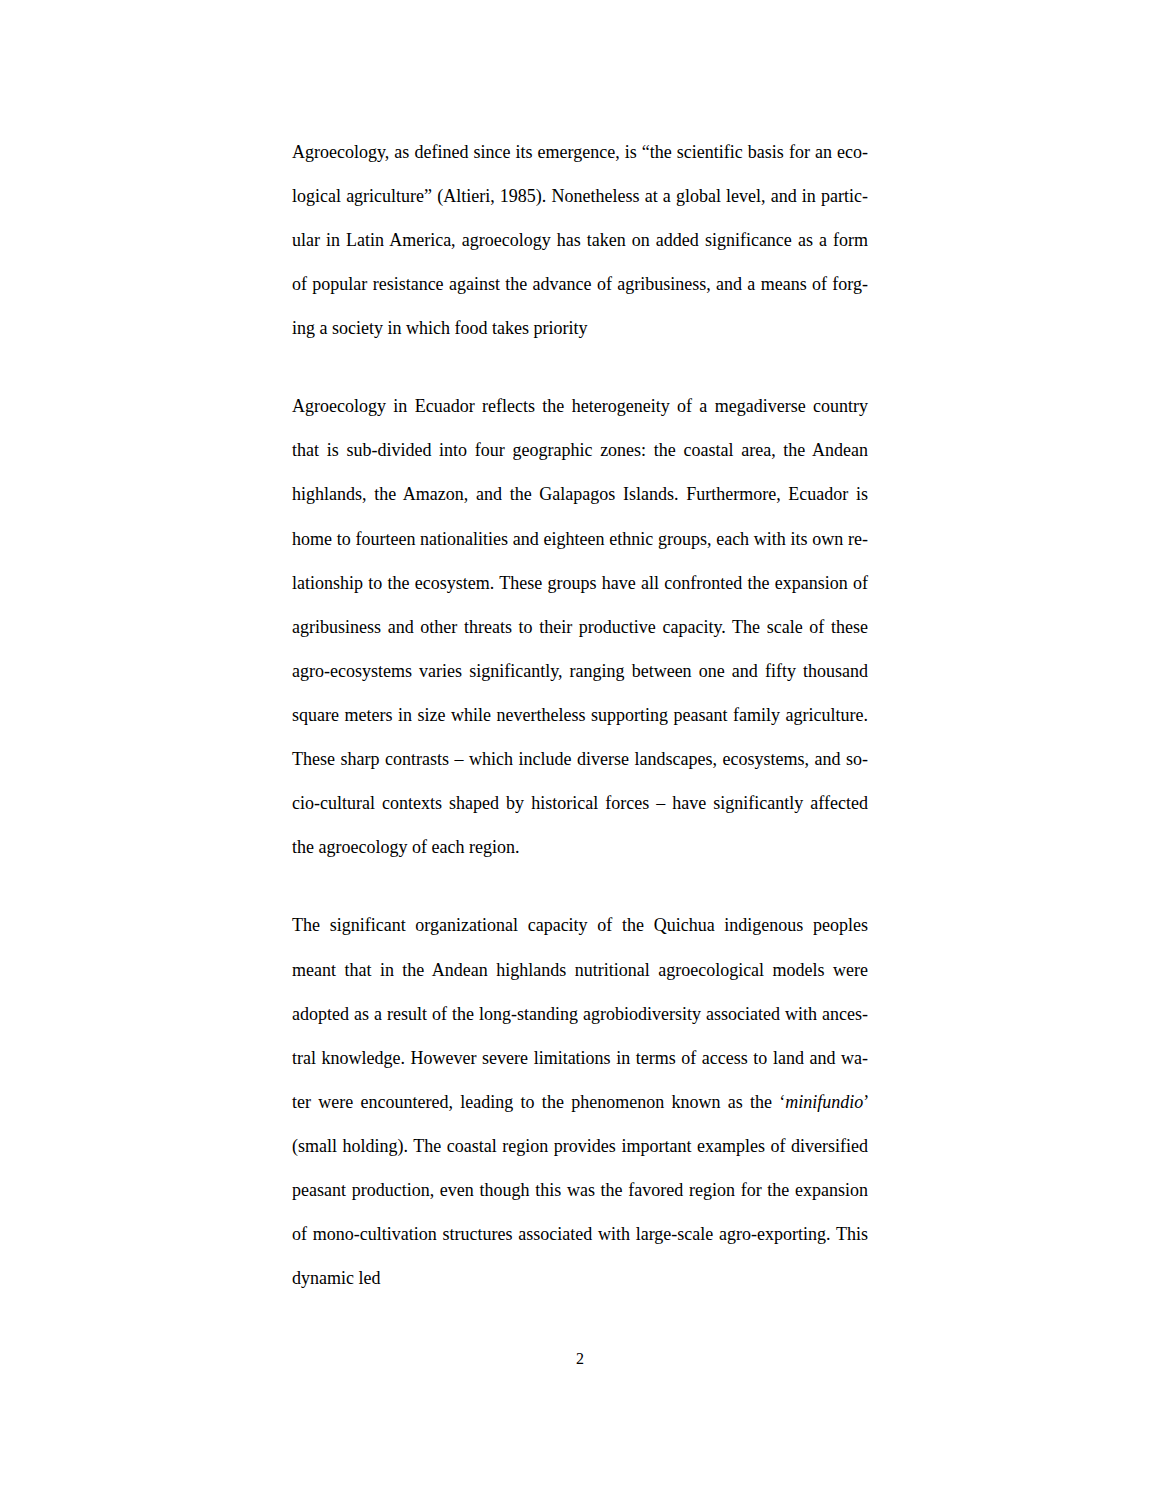Agroecology, as defined since its emergence, is “the scientific basis for an ecological agriculture” (Altieri, 1985). Nonetheless at a global level, and in particular in Latin America, agroecology has taken on added significance as a form of popular resistance against the advance of agribusiness, and a means of forging a society in which food takes priority
Agroecology in Ecuador reflects the heterogeneity of a megadiverse country that is sub-divided into four geographic zones: the coastal area, the Andean highlands, the Amazon, and the Galapagos Islands. Furthermore, Ecuador is home to fourteen nationalities and eighteen ethnic groups, each with its own relationship to the ecosystem. These groups have all confronted the expansion of agribusiness and other threats to their productive capacity. The scale of these agro-ecosystems varies significantly, ranging between one and fifty thousand square meters in size while nevertheless supporting peasant family agriculture. These sharp contrasts – which include diverse landscapes, ecosystems, and socio-cultural contexts shaped by historical forces – have significantly affected the agroecology of each region.
The significant organizational capacity of the Quichua indigenous peoples meant that in the Andean highlands nutritional agroecological models were adopted as a result of the long-standing agrobiodiversity associated with ancestral knowledge. However severe limitations in terms of access to land and water were encountered, leading to the phenomenon known as the ‘minifundio’ (small holding). The coastal region provides important examples of diversified peasant production, even though this was the favored region for the expansion of mono-cultivation structures associated with large-scale agro-exporting. This dynamic led
2